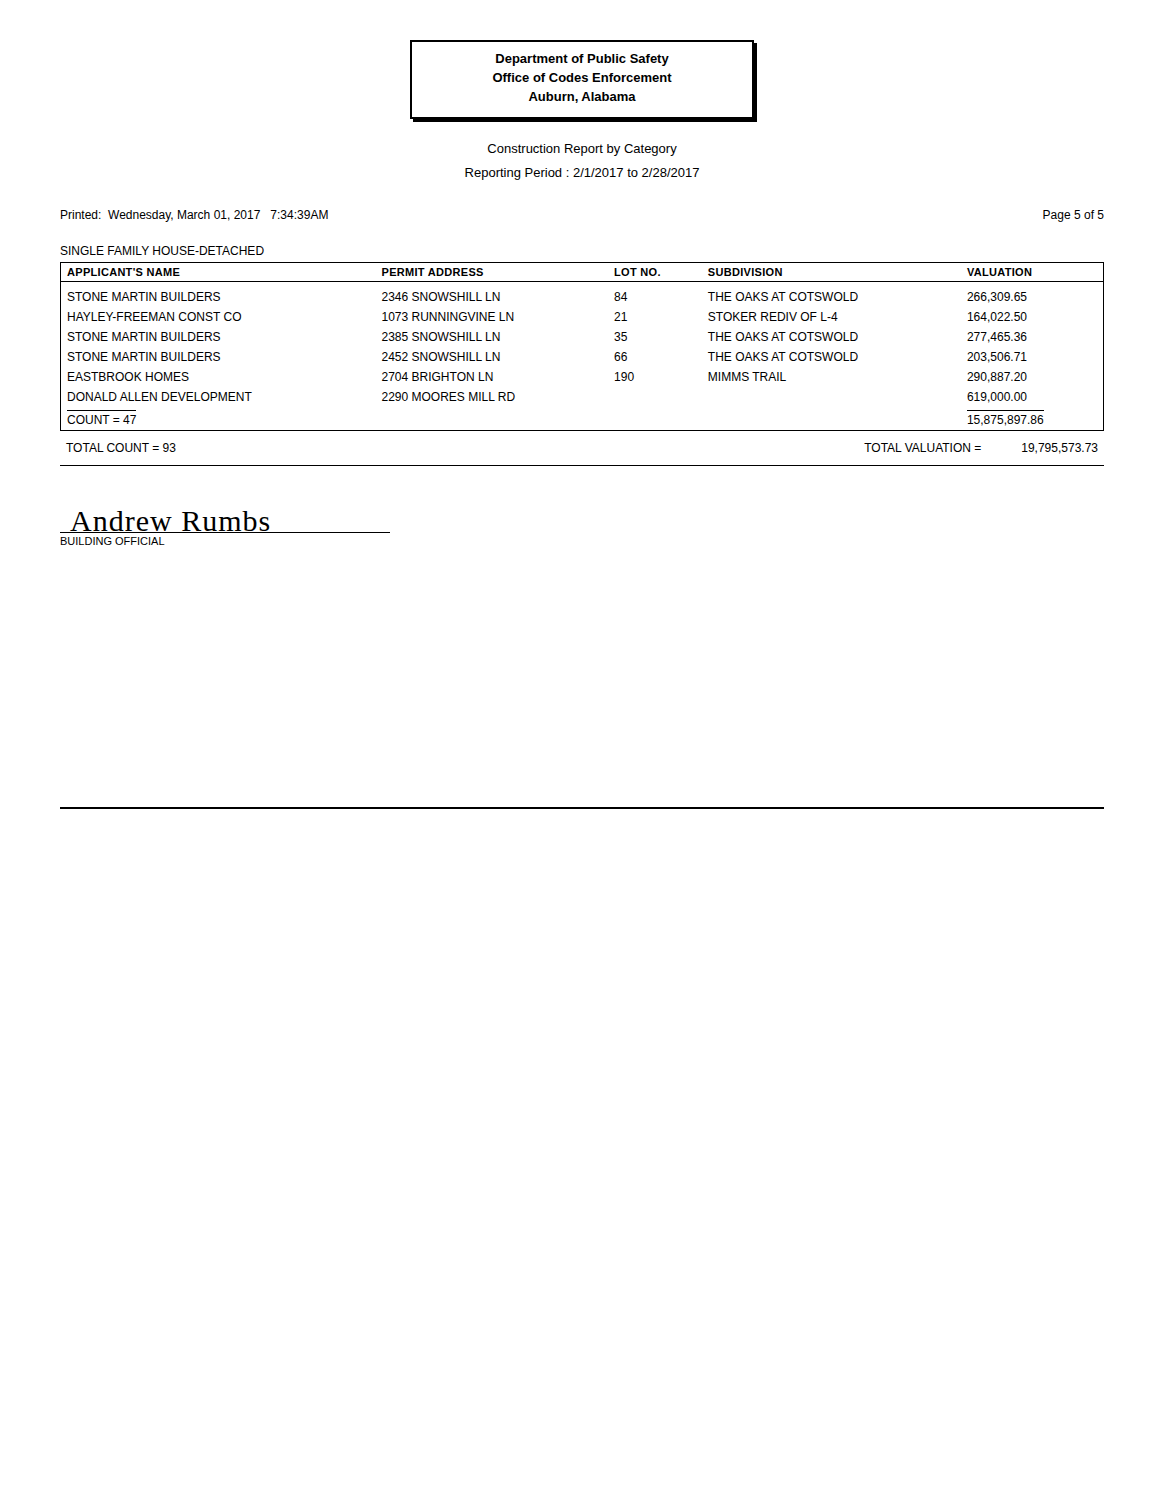Department of Public Safety
Office of Codes Enforcement
Auburn, Alabama
Construction Report by Category
Reporting Period : 2/1/2017 to 2/28/2017
Printed: Wednesday, March 01, 2017 7:34:39AM Page 5 of 5
SINGLE FAMILY HOUSE-DETACHED
| APPLICANT'S NAME | PERMIT ADDRESS | LOT NO. | SUBDIVISION | VALUATION |
| --- | --- | --- | --- | --- |
| STONE MARTIN BUILDERS | 2346 SNOWSHILL LN | 84 | THE OAKS AT COTSWOLD | 266,309.65 |
| HAYLEY-FREEMAN CONST CO | 1073 RUNNINGVINE LN | 21 | STOKER REDIV OF L-4 | 164,022.50 |
| STONE MARTIN BUILDERS | 2385 SNOWSHILL LN | 35 | THE OAKS AT COTSWOLD | 277,465.36 |
| STONE MARTIN BUILDERS | 2452 SNOWSHILL LN | 66 | THE OAKS AT COTSWOLD | 203,506.71 |
| EASTBROOK HOMES | 2704 BRIGHTON LN | 190 | MIMMS TRAIL | 290,887.20 |
| DONALD ALLEN DEVELOPMENT | 2290 MOORES MILL RD | | | 619,000.00 |
| COUNT = 47 | | | | 15,875,897.86 |
TOTAL COUNT = 93 TOTAL VALUATION = 19,795,573.73
Andrew Rumbs
BUILDING OFFICIAL